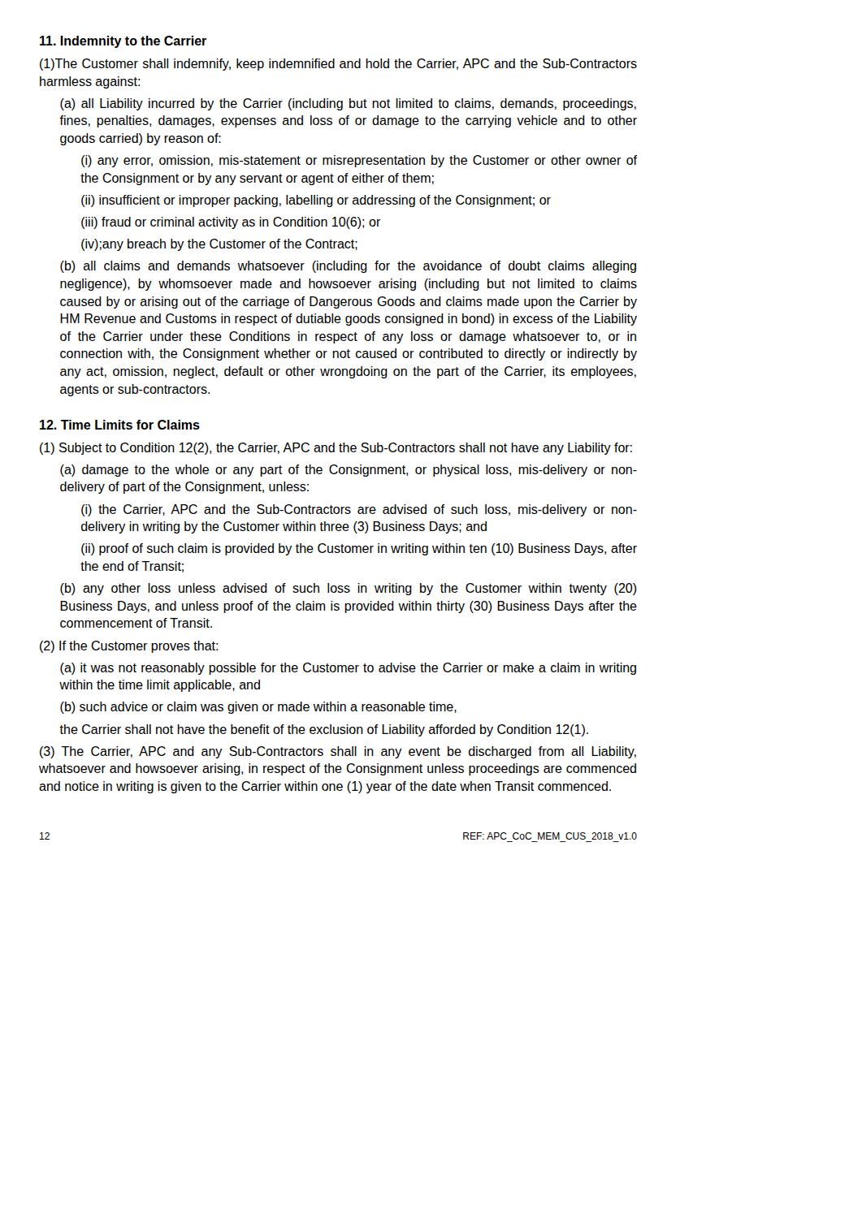11. Indemnity to the Carrier
(1)The Customer shall indemnify, keep indemnified and hold the Carrier, APC and the Sub-Contractors harmless against:
(a) all Liability incurred by the Carrier (including but not limited to claims, demands, proceedings, fines, penalties, damages, expenses and loss of or damage to the carrying vehicle and to other goods carried) by reason of:
(i) any error, omission, mis-statement or misrepresentation by the Customer or other owner of the Consignment or by any servant or agent of either of them;
(ii) insufficient or improper packing, labelling or addressing of the Consignment; or
(iii) fraud or criminal activity as in Condition 10(6); or
(iv);any breach by the Customer of the Contract;
(b) all claims and demands whatsoever (including for the avoidance of doubt claims alleging negligence), by whomsoever made and howsoever arising (including but not limited to claims caused by or arising out of the carriage of Dangerous Goods and claims made upon the Carrier by HM Revenue and Customs in respect of dutiable goods consigned in bond) in excess of the Liability of the Carrier under these Conditions in respect of any loss or damage whatsoever to, or in connection with, the Consignment whether or not caused or contributed to directly or indirectly by any act, omission, neglect, default or other wrongdoing on the part of the Carrier, its employees, agents or sub-contractors.
12. Time Limits for Claims
(1) Subject to Condition 12(2), the Carrier, APC and the Sub-Contractors shall not have any Liability for:
(a) damage to the whole or any part of the Consignment, or physical loss, mis-delivery or non-delivery of part of the Consignment, unless:
(i) the Carrier, APC and the Sub-Contractors are advised of such loss, mis-delivery or non-delivery in writing by the Customer within three (3) Business Days; and
(ii) proof of such claim is provided by the Customer in writing within ten (10) Business Days, after the end of Transit;
(b) any other loss unless advised of such loss in writing by the Customer within twenty (20) Business Days, and unless proof of the claim is provided within thirty (30) Business Days after the commencement of Transit.
(2) If the Customer proves that:
(a) it was not reasonably possible for the Customer to advise the Carrier or make a claim in writing within the time limit applicable, and
(b) such advice or claim was given or made within a reasonable time,
the Carrier shall not have the benefit of the exclusion of Liability afforded by Condition 12(1).
(3) The Carrier, APC and any Sub-Contractors shall in any event be discharged from all Liability, whatsoever and howsoever arising, in respect of the Consignment unless proceedings are commenced and notice in writing is given to the Carrier within one (1) year of the date when Transit commenced.
12 REF: APC_CoC_MEM_CUS_2018_v1.0